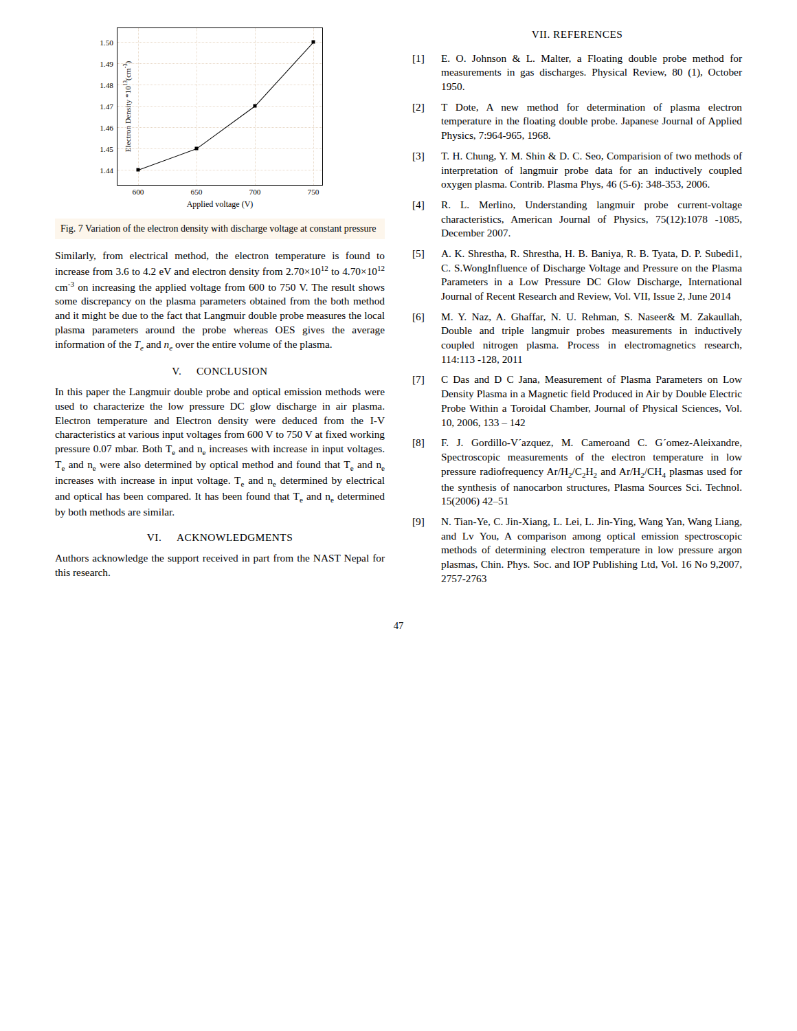Electron Density *1013(cm-3) 1.50 1.49 1.48 1.47 1.46 1.45 1.44
600 650 700 750 Applied voltage (V)
Fig. 7 Variation of the electron density with discharge voltage at constant pressure
Similarly, from electrical method, the electron temperature is found to increase from 3.6 to 4.2 eV and electron density from 2.70×1012 to 4.70×1012 cm-3 on increasing the applied voltage from 600 to 750 V. The result shows some discrepancy on the plasma parameters obtained from the both method and it might be due to the fact that Langmuir double probe measures the local plasma parameters around the probe whereas OES gives the average information of the Te and ne over the entire volume of the plasma.
V. CONCLUSION
In this paper the Langmuir double probe and optical emission methods were used to characterize the low pressure DC glow discharge in air plasma. Electron temperature and Electron density were deduced from the I-V characteristics at various input voltages from 600 V to 750 V at fixed working pressure 0.07 mbar. Both Te and ne increases with increase in input voltages. Te and ne were also determined by optical method and found that Te and ne increases with increase in input voltage. Te and ne determined by electrical and optical has been compared. It has been found that Te and ne determined by both methods are similar.
VI. ACKNOWLEDGMENTS
Authors acknowledge the support received in part from the NAST Nepal for this research.
VII. REFERENCES
[1] E. O. Johnson & L. Malter, a Floating double probe method for measurements in gas discharges. Physical Review, 80 (1), October 1950.
[2] T Dote, A new method for determination of plasma electron temperature in the floating double probe. Japanese Journal of Applied Physics, 7:964-965, 1968.
[3] T. H. Chung, Y. M. Shin & D. C. Seo, Comparision of two methods of interpretation of langmuir probe data for an inductively coupled oxygen plasma. Contrib. Plasma Phys, 46 (5-6): 348-353, 2006.
[4] R. L. Merlino, Understanding langmuir probe current-voltage characteristics, American Journal of Physics, 75(12):1078 -1085, December 2007.
[5] A. K. Shrestha, R. Shrestha, H. B. Baniya, R. B. Tyata, D. P. Subedi1, C. S.WongInfluence of Discharge Voltage and Pressure on the Plasma Parameters in a Low Pressure DC Glow Discharge, International Journal of Recent Research and Review, Vol. VII, Issue 2, June 2014
[6] M. Y. Naz, A. Ghaffar, N. U. Rehman, S. Naseer& M. Zakaullah, Double and triple langmuir probes measurements in inductively coupled nitrogen plasma. Process in electromagnetics research, 114:113 -128, 2011
[7] C Das and D C Jana, Measurement of Plasma Parameters on Low Density Plasma in a Magnetic field Produced in Air by Double Electric Probe Within a Toroidal Chamber, Journal of Physical Sciences, Vol. 10, 2006, 133 – 142
[8] F. J. Gordillo-V´azquez, M. Cameroand C. G´omez-Aleixandre, Spectroscopic measurements of the electron temperature in low pressure radiofrequency Ar/H2/C2H2 and Ar/H2/CH4 plasmas used for the synthesis of nanocarbon structures, Plasma Sources Sci. Technol. 15(2006) 42–51
[9] N. Tian-Ye, C. Jin-Xiang, L. Lei, L. Jin-Ying, Wang Yan, Wang Liang, and Lv You, A comparison among optical emission spectroscopic methods of determining electron temperature in low pressure argon plasmas, Chin. Phys. Soc. and IOP Publishing Ltd, Vol. 16 No 9,2007, 2757-2763
47